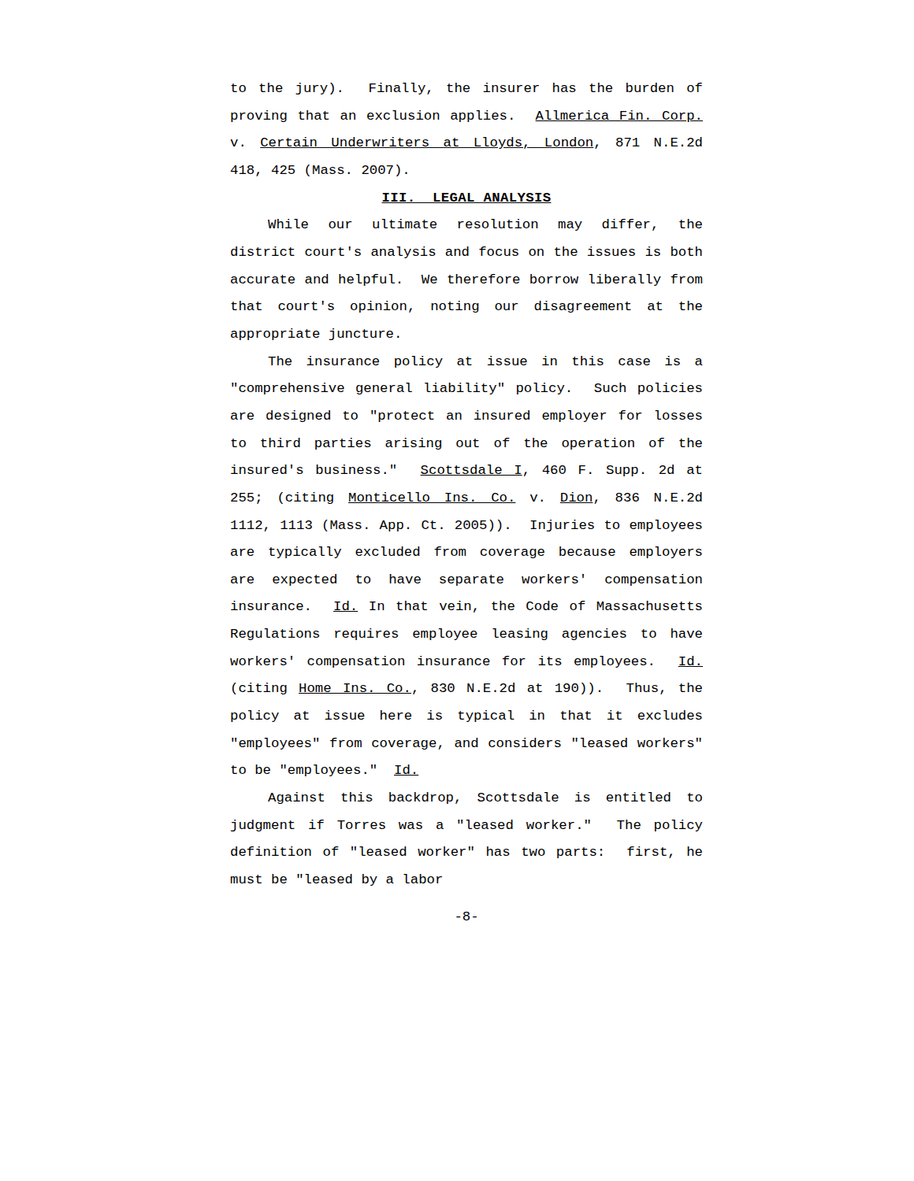to the jury). Finally, the insurer has the burden of proving that an exclusion applies. Allmerica Fin. Corp. v. Certain Underwriters at Lloyds, London, 871 N.E.2d 418, 425 (Mass. 2007).
III. LEGAL ANALYSIS
While our ultimate resolution may differ, the district court's analysis and focus on the issues is both accurate and helpful. We therefore borrow liberally from that court's opinion, noting our disagreement at the appropriate juncture.
The insurance policy at issue in this case is a "comprehensive general liability" policy. Such policies are designed to "protect an insured employer for losses to third parties arising out of the operation of the insured's business." Scottsdale I, 460 F. Supp. 2d at 255; (citing Monticello Ins. Co. v. Dion, 836 N.E.2d 1112, 1113 (Mass. App. Ct. 2005)). Injuries to employees are typically excluded from coverage because employers are expected to have separate workers' compensation insurance. Id. In that vein, the Code of Massachusetts Regulations requires employee leasing agencies to have workers' compensation insurance for its employees. Id. (citing Home Ins. Co., 830 N.E.2d at 190)). Thus, the policy at issue here is typical in that it excludes "employees" from coverage, and considers "leased workers" to be "employees." Id.
Against this backdrop, Scottsdale is entitled to judgment if Torres was a "leased worker." The policy definition of "leased worker" has two parts: first, he must be "leased by a labor
-8-